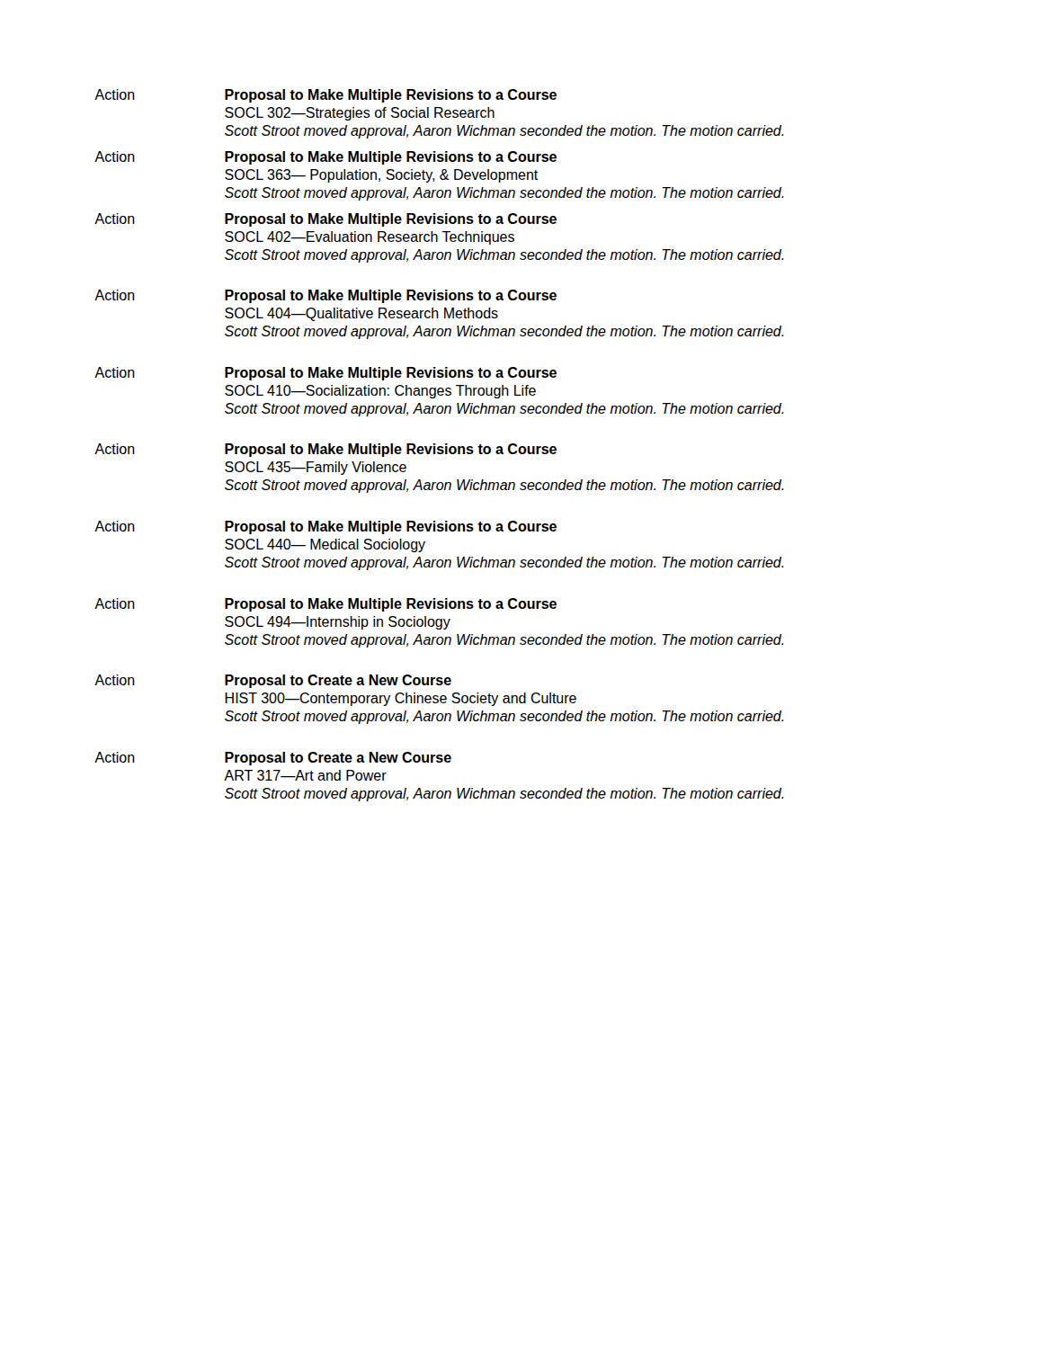| Action | Proposal to Make Multiple Revisions to a Course SOCL 302—Strategies of Social Research Scott Stroot moved approval, Aaron Wichman seconded the motion. The motion carried. |
| Action | Proposal to Make Multiple Revisions to a Course SOCL 363— Population, Society, & Development Scott Stroot moved approval, Aaron Wichman seconded the motion. The motion carried. |
| Action | Proposal to Make Multiple Revisions to a Course SOCL 402—Evaluation Research Techniques Scott Stroot moved approval, Aaron Wichman seconded the motion. The motion carried. |
| Action | Proposal to Make Multiple Revisions to a Course SOCL 404—Qualitative Research Methods Scott Stroot moved approval, Aaron Wichman seconded the motion. The motion carried. |
| Action | Proposal to Make Multiple Revisions to a Course SOCL 410—Socialization: Changes Through Life Scott Stroot moved approval, Aaron Wichman seconded the motion. The motion carried. |
| Action | Proposal to Make Multiple Revisions to a Course SOCL 435—Family Violence Scott Stroot moved approval, Aaron Wichman seconded the motion. The motion carried. |
| Action | Proposal to Make Multiple Revisions to a Course SOCL 440— Medical Sociology Scott Stroot moved approval, Aaron Wichman seconded the motion. The motion carried. |
| Action | Proposal to Make Multiple Revisions to a Course SOCL 494—Internship in Sociology Scott Stroot moved approval, Aaron Wichman seconded the motion. The motion carried. |
| Action | Proposal to Create a New Course HIST 300—Contemporary Chinese Society and Culture Scott Stroot moved approval, Aaron Wichman seconded the motion. The motion carried. |
| Action | Proposal to Create a New Course ART 317—Art and Power Scott Stroot moved approval, Aaron Wichman seconded the motion. The motion carried. |